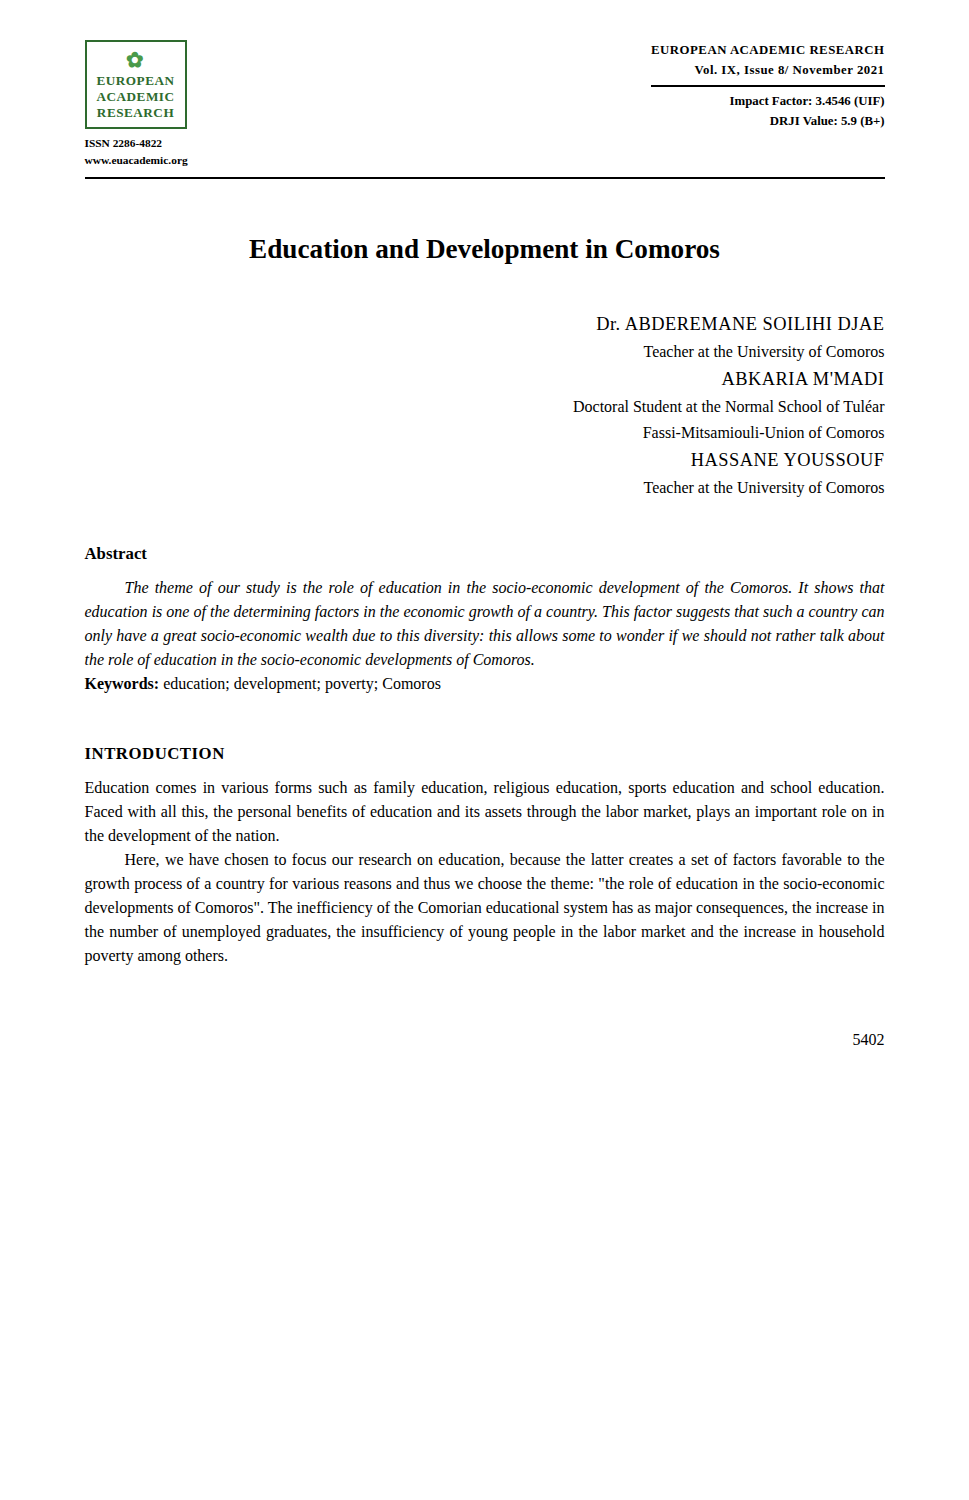✿ EUROPEAN
ACADEMIC
RESEARCH
ISSN 2286-4822
www.euacademic.org
EUROPEAN ACADEMIC RESEARCH
Vol. IX, Issue 8/ November 2021
Impact Factor: 3.4546 (UIF)
DRJI Value: 5.9 (B+)
Education and Development in Comoros
Dr. ABDEREMANE SOILIHI DJAE
Teacher at the University of Comoros
ABKARIA M'MADI
Doctoral Student at the Normal School of Tuléar
Fassi-Mitsamiouli-Union of Comoros
HASSANE YOUSSOUF
Teacher at the University of Comoros
Abstract
The theme of our study is the role of education in the socio-economic development of the Comoros. It shows that education is one of the determining factors in the economic growth of a country. This factor suggests that such a country can only have a great socio-economic wealth due to this diversity: this allows some to wonder if we should not rather talk about the role of education in the socio-economic developments of Comoros.
Keywords: education; development; poverty; Comoros
INTRODUCTION
Education comes in various forms such as family education, religious education, sports education and school education. Faced with all this, the personal benefits of education and its assets through the labor market, plays an important role on in the development of the nation.
Here, we have chosen to focus our research on education, because the latter creates a set of factors favorable to the growth process of a country for various reasons and thus we choose the theme: "the role of education in the socio-economic developments of Comoros". The inefficiency of the Comorian educational system has as major consequences, the increase in the number of unemployed graduates, the insufficiency of young people in the labor market and the increase in household poverty among others.
5402